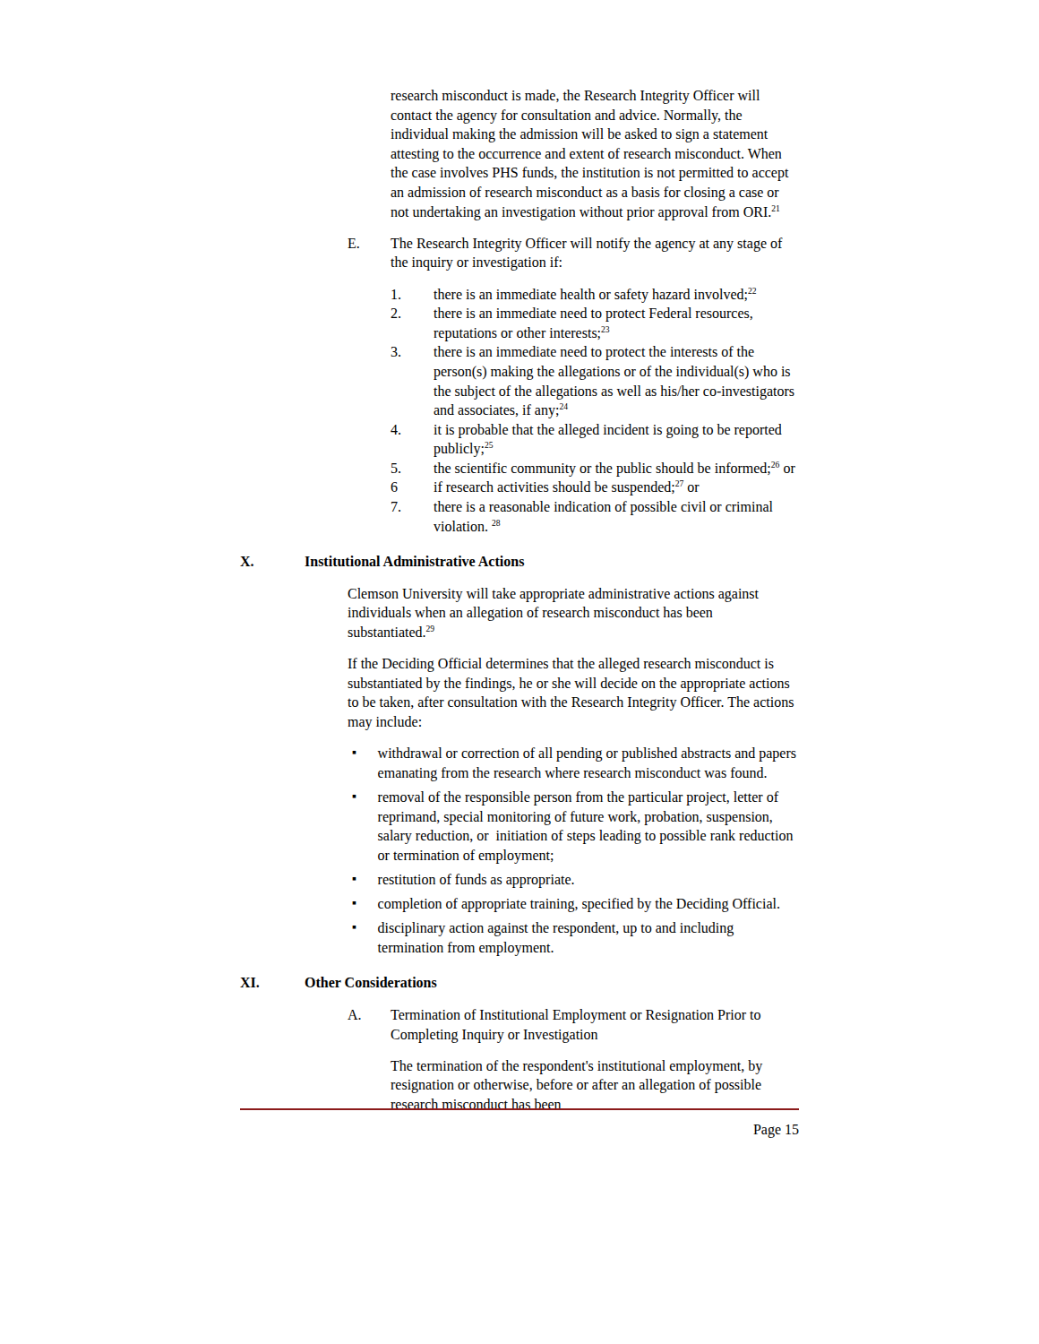research misconduct is made, the Research Integrity Officer will contact the agency for consultation and advice. Normally, the individual making the admission will be asked to sign a statement attesting to the occurrence and extent of research misconduct. When the case involves PHS funds, the institution is not permitted to accept an admission of research misconduct as a basis for closing a case or not undertaking an investigation without prior approval from ORI.21
E. The Research Integrity Officer will notify the agency at any stage of the inquiry or investigation if:
1. there is an immediate health or safety hazard involved;22
2. there is an immediate need to protect Federal resources, reputations or other interests;23
3. there is an immediate need to protect the interests of the person(s) making the allegations or of the individual(s) who is the subject of the allegations as well as his/her co-investigators and associates, if any;24
4. it is probable that the alleged incident is going to be reported publicly;25
5. the scientific community or the public should be informed;26 or
6if research activities should be suspended;27 or
7. there is a reasonable indication of possible civil or criminal violation. 28
X. Institutional Administrative Actions
Clemson University will take appropriate administrative actions against individuals when an allegation of research misconduct has been substantiated.29
If the Deciding Official determines that the alleged research misconduct is substantiated by the findings, he or she will decide on the appropriate actions to be taken, after consultation with the Research Integrity Officer. The actions may include:
withdrawal or correction of all pending or published abstracts and papers emanating from the research where research misconduct was found.
removal of the responsible person from the particular project, letter of reprimand, special monitoring of future work, probation, suspension, salary reduction, or initiation of steps leading to possible rank reduction or termination of employment;
restitution of funds as appropriate.
completion of appropriate training, specified by the Deciding Official.
disciplinary action against the respondent, up to and including termination from employment.
XI. Other Considerations
A. Termination of Institutional Employment or Resignation Prior to Completing Inquiry or Investigation
The termination of the respondent's institutional employment, by resignation or otherwise, before or after an allegation of possible research misconduct has been
Page 15